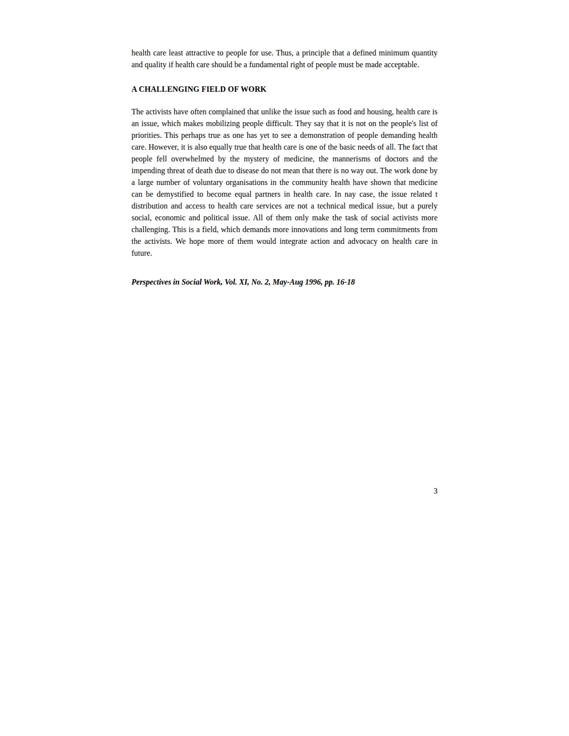health care least attractive to people for use. Thus, a principle that a defined minimum quantity and quality if health care should be a fundamental right of people must be made acceptable.
A CHALLENGING FIELD OF WORK
The activists have often complained that unlike the issue such as food and housing, health care is an issue, which makes mobilizing people difficult. They say that it is not on the people's list of priorities. This perhaps true as one has yet to see a demonstration of people demanding health care. However, it is also equally true that health care is one of the basic needs of all. The fact that people fell overwhelmed by the mystery of medicine, the mannerisms of doctors and the impending threat of death due to disease do not mean that there is no way out. The work done by a large number of voluntary organisations in the community health have shown that medicine can be demystified to become equal partners in health care. In nay case, the issue related t distribution and access to health care services are not a technical medical issue, but a purely social, economic and political issue. All of them only make the task of social activists more challenging. This is a field, which demands more innovations and long term commitments from the activists. We hope more of them would integrate action and advocacy on health care in future.
Perspectives in Social Work, Vol. XI, No. 2, May-Aug 1996, pp. 16-18
3